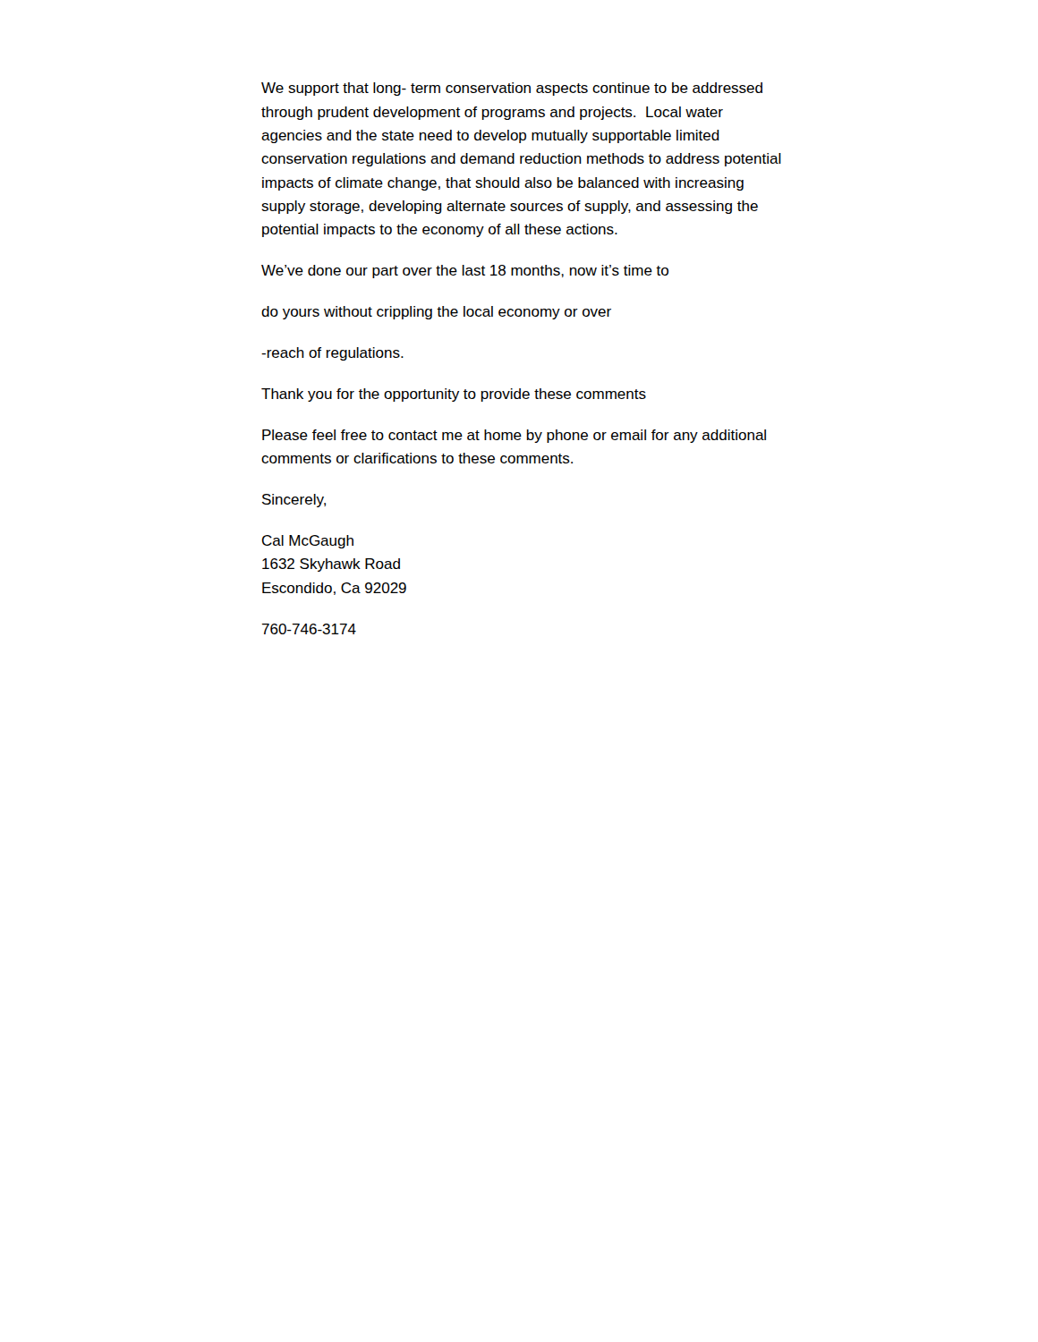We support that long- term conservation aspects continue to be addressed through prudent development of programs and projects. Local water agencies and the state need to develop mutually supportable limited conservation regulations and demand reduction methods to address potential impacts of climate change, that should also be balanced with increasing supply storage, developing alternate sources of supply, and assessing the potential impacts to the economy of all these actions.
We’ve done our part over the last 18 months, now it’s time to
do yours without crippling the local economy or over
-reach of regulations.
Thank you for the opportunity to provide these comments
Please feel free to contact me at home by phone or email for any additional comments or clarifications to these comments.
Sincerely,
Cal McGaugh
1632 Skyhawk Road
Escondido, Ca 92029
760-746-3174